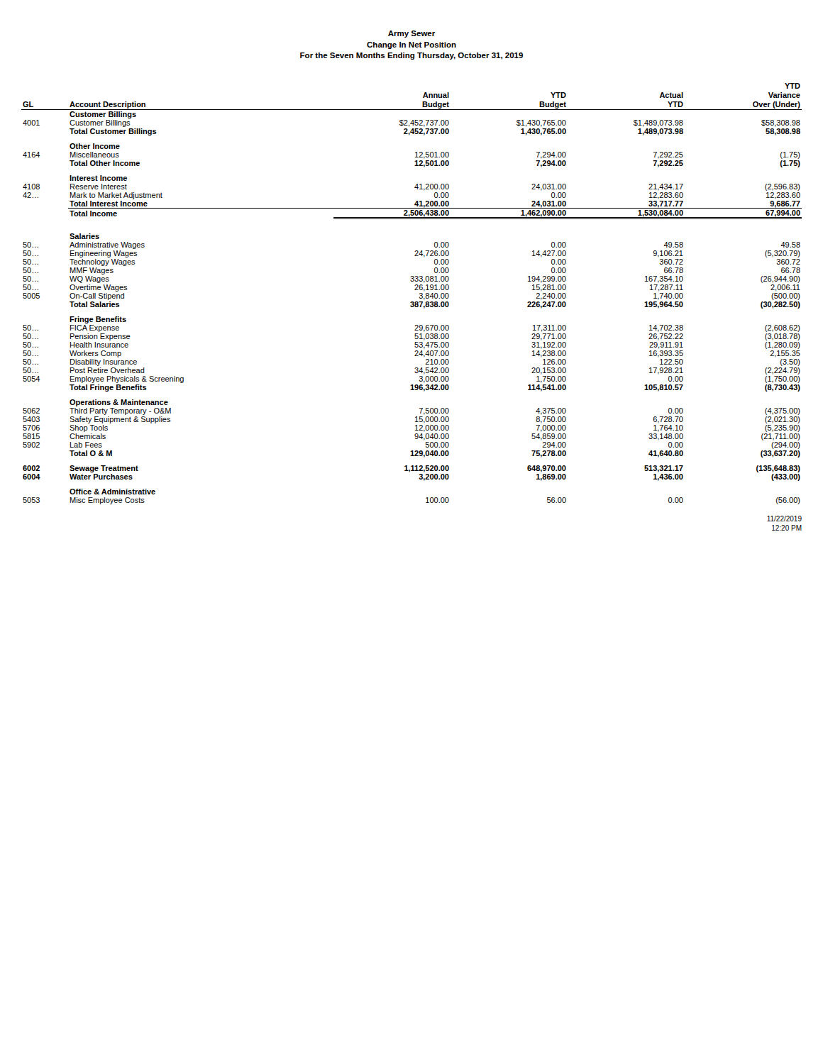Army Sewer
Change In Net Position
For the Seven Months Ending Thursday, October 31, 2019
| | | | | | YTD |
| --- | --- | --- | --- | --- | --- |
| | | Annual | YTD | Actual | Variance |
| GL | Account Description | Budget | Budget | YTD | Over (Under) |
| | Customer Billings | | | | |
| 4001 | Customer Billings | $2,452,737.00 | $1,430,765.00 | $1,489,073.98 | $58,308.98 |
| | Total Customer Billings | 2,452,737.00 | 1,430,765.00 | 1,489,073.98 | 58,308.98 |
| | Other Income | | | | |
| 4164 | Miscellaneous | 12,501.00 | 7,294.00 | 7,292.25 | (1.75) |
| | Total Other Income | 12,501.00 | 7,294.00 | 7,292.25 | (1.75) |
| | Interest Income | | | | |
| 4108 | Reserve Interest | 41,200.00 | 24,031.00 | 21,434.17 | (2,596.83) |
| 42… | Mark to Market Adjustment | 0.00 | 0.00 | 12,283.60 | 12,283.60 |
| | Total Interest Income | 41,200.00 | 24,031.00 | 33,717.77 | 9,686.77 |
| | Total Income | 2,506,438.00 | 1,462,090.00 | 1,530,084.00 | 67,994.00 |
| | Salaries | | | | |
| 50… | Administrative Wages | 0.00 | 0.00 | 49.58 | 49.58 |
| 50… | Engineering Wages | 24,726.00 | 14,427.00 | 9,106.21 | (5,320.79) |
| 50… | Technology Wages | 0.00 | 0.00 | 360.72 | 360.72 |
| 50… | MMF Wages | 0.00 | 0.00 | 66.78 | 66.78 |
| 50… | WQ Wages | 333,081.00 | 194,299.00 | 167,354.10 | (26,944.90) |
| 50… | Overtime Wages | 26,191.00 | 15,281.00 | 17,287.11 | 2,006.11 |
| 5005 | On-Call Stipend | 3,840.00 | 2,240.00 | 1,740.00 | (500.00) |
| | Total Salaries | 387,838.00 | 226,247.00 | 195,964.50 | (30,282.50) |
| | Fringe Benefits | | | | |
| 50… | FICA Expense | 29,670.00 | 17,311.00 | 14,702.38 | (2,608.62) |
| 50… | Pension Expense | 51,038.00 | 29,771.00 | 26,752.22 | (3,018.78) |
| 50… | Health Insurance | 53,475.00 | 31,192.00 | 29,911.91 | (1,280.09) |
| 50… | Workers Comp | 24,407.00 | 14,238.00 | 16,393.35 | 2,155.35 |
| 50… | Disability Insurance | 210.00 | 126.00 | 122.50 | (3.50) |
| 50… | Post Retire Overhead | 34,542.00 | 20,153.00 | 17,928.21 | (2,224.79) |
| 5054 | Employee Physicals & Screening | 3,000.00 | 1,750.00 | 0.00 | (1,750.00) |
| | Total Fringe Benefits | 196,342.00 | 114,541.00 | 105,810.57 | (8,730.43) |
| | Operations & Maintenance | | | | |
| 5062 | Third Party Temporary - O&M | 7,500.00 | 4,375.00 | 0.00 | (4,375.00) |
| 5403 | Safety Equipment & Supplies | 15,000.00 | 8,750.00 | 6,728.70 | (2,021.30) |
| 5706 | Shop Tools | 12,000.00 | 7,000.00 | 1,764.10 | (5,235.90) |
| 5815 | Chemicals | 94,040.00 | 54,859.00 | 33,148.00 | (21,711.00) |
| 5902 | Lab Fees | 500.00 | 294.00 | 0.00 | (294.00) |
| | Total O & M | 129,040.00 | 75,278.00 | 41,640.80 | (33,637.20) |
| 6002 | Sewage Treatment | 1,112,520.00 | 648,970.00 | 513,321.17 | (135,648.83) |
| 6004 | Water Purchases | 3,200.00 | 1,869.00 | 1,436.00 | (433.00) |
| | Office & Administrative | | | | |
| 5053 | Misc Employee Costs | 100.00 | 56.00 | 0.00 | (56.00) |
11/22/2019
12:20 PM